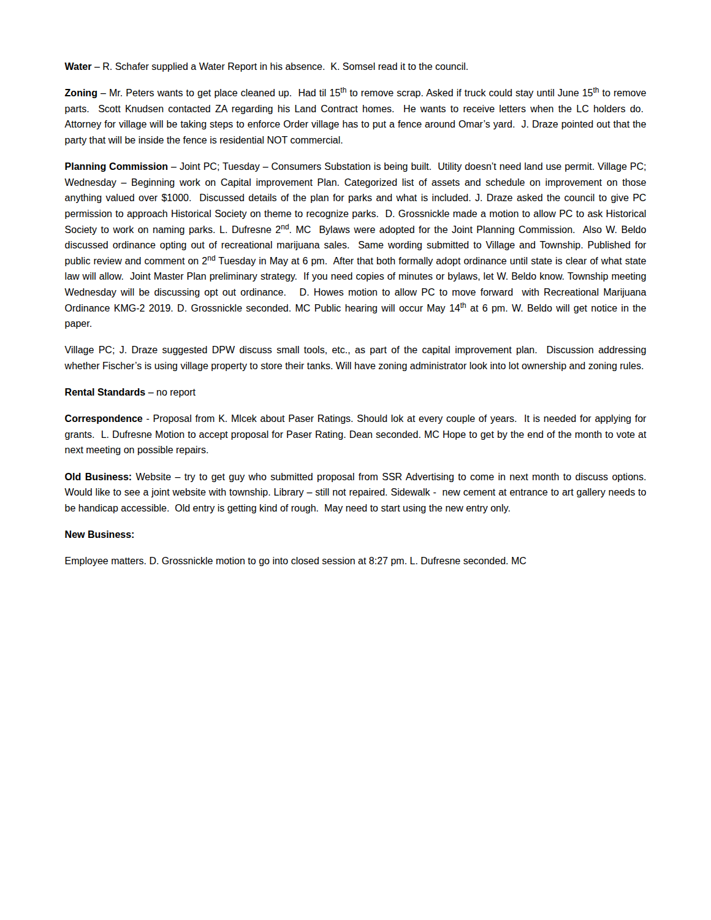Water – R. Schafer supplied a Water Report in his absence. K. Somsel read it to the council.
Zoning – Mr. Peters wants to get place cleaned up. Had til 15th to remove scrap. Asked if truck could stay until June 15th to remove parts. Scott Knudsen contacted ZA regarding his Land Contract homes. He wants to receive letters when the LC holders do. Attorney for village will be taking steps to enforce Order village has to put a fence around Omar’s yard. J. Draze pointed out that the party that will be inside the fence is residential NOT commercial.
Planning Commission – Joint PC; Tuesday – Consumers Substation is being built. Utility doesn’t need land use permit. Village PC; Wednesday – Beginning work on Capital improvement Plan. Categorized list of assets and schedule on improvement on those anything valued over $1000. Discussed details of the plan for parks and what is included. J. Draze asked the council to give PC permission to approach Historical Society on theme to recognize parks. D. Grossnickle made a motion to allow PC to ask Historical Society to work on naming parks. L. Dufresne 2nd. MC Bylaws were adopted for the Joint Planning Commission. Also W. Beldo discussed ordinance opting out of recreational marijuana sales. Same wording submitted to Village and Township. Published for public review and comment on 2nd Tuesday in May at 6 pm. After that both formally adopt ordinance until state is clear of what state law will allow. Joint Master Plan preliminary strategy. If you need copies of minutes or bylaws, let W. Beldo know. Township meeting Wednesday will be discussing opt out ordinance. D. Howes motion to allow PC to move forward with Recreational Marijuana Ordinance KMG-2 2019. D. Grossnickle seconded. MC Public hearing will occur May 14th at 6 pm. W. Beldo will get notice in the paper.
Village PC; J. Draze suggested DPW discuss small tools, etc., as part of the capital improvement plan. Discussion addressing whether Fischer’s is using village property to store their tanks. Will have zoning administrator look into lot ownership and zoning rules.
Rental Standards – no report
Correspondence - Proposal from K. Mlcek about Paser Ratings. Should lok at every couple of years. It is needed for applying for grants. L. Dufresne Motion to accept proposal for Paser Rating. Dean seconded. MC Hope to get by the end of the month to vote at next meeting on possible repairs.
Old Business: Website – try to get guy who submitted proposal from SSR Advertising to come in next month to discuss options. Would like to see a joint website with township. Library – still not repaired. Sidewalk - new cement at entrance to art gallery needs to be handicap accessible. Old entry is getting kind of rough. May need to start using the new entry only.
New Business:
Employee matters. D. Grossnickle motion to go into closed session at 8:27 pm. L. Dufresne seconded. MC